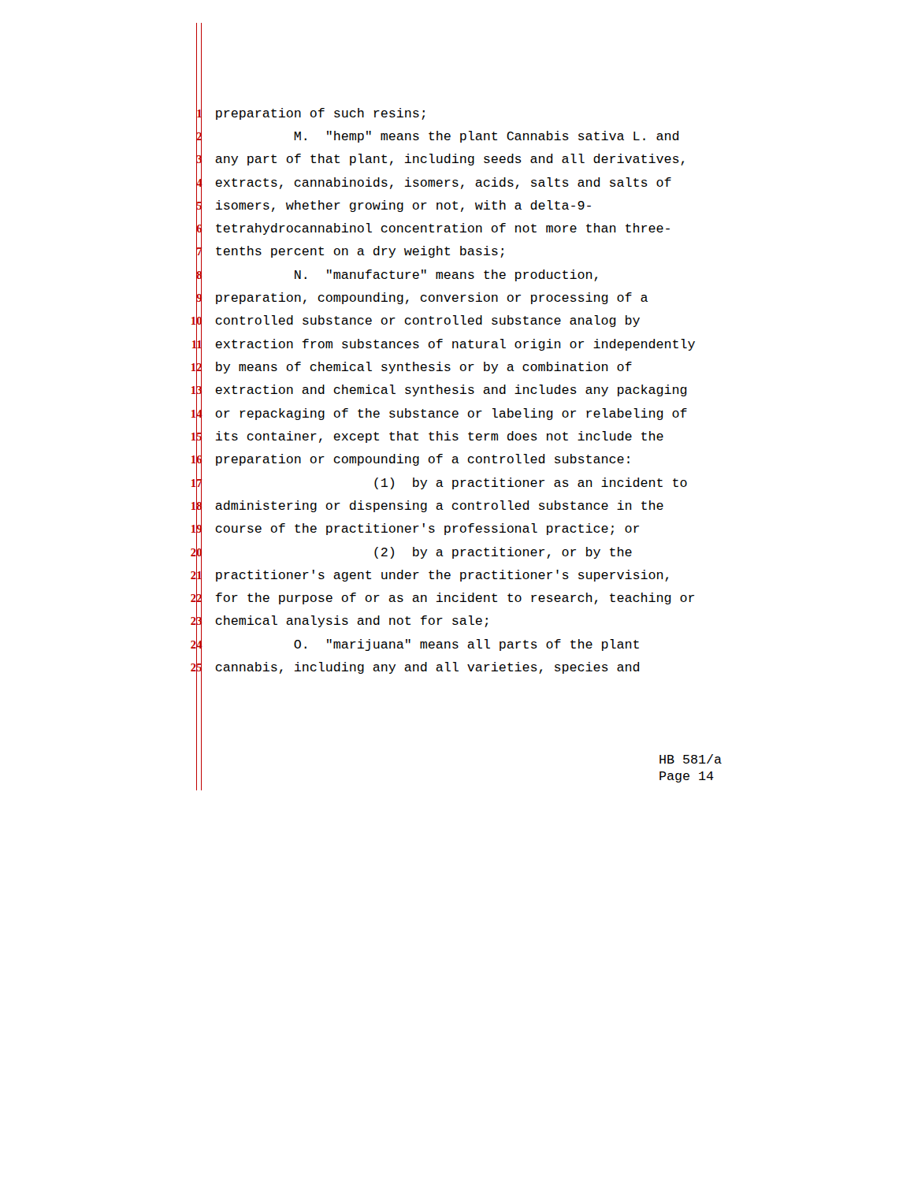preparation of such resins;
M. "hemp" means the plant Cannabis sativa L. and
any part of that plant, including seeds and all derivatives,
extracts, cannabinoids, isomers, acids, salts and salts of
isomers, whether growing or not, with a delta-9-
tetrahydrocannabinol concentration of not more than three-
tenths percent on a dry weight basis;
N. "manufacture" means the production,
preparation, compounding, conversion or processing of a
controlled substance or controlled substance analog by
extraction from substances of natural origin or independently
by means of chemical synthesis or by a combination of
extraction and chemical synthesis and includes any packaging
or repackaging of the substance or labeling or relabeling of
its container, except that this term does not include the
preparation or compounding of a controlled substance:
(1) by a practitioner as an incident to
administering or dispensing a controlled substance in the
course of the practitioner's professional practice; or
(2) by a practitioner, or by the
practitioner's agent under the practitioner's supervision,
for the purpose of or as an incident to research, teaching or
chemical analysis and not for sale;
O. "marijuana" means all parts of the plant
cannabis, including any and all varieties, species and
HB 581/a Page 14